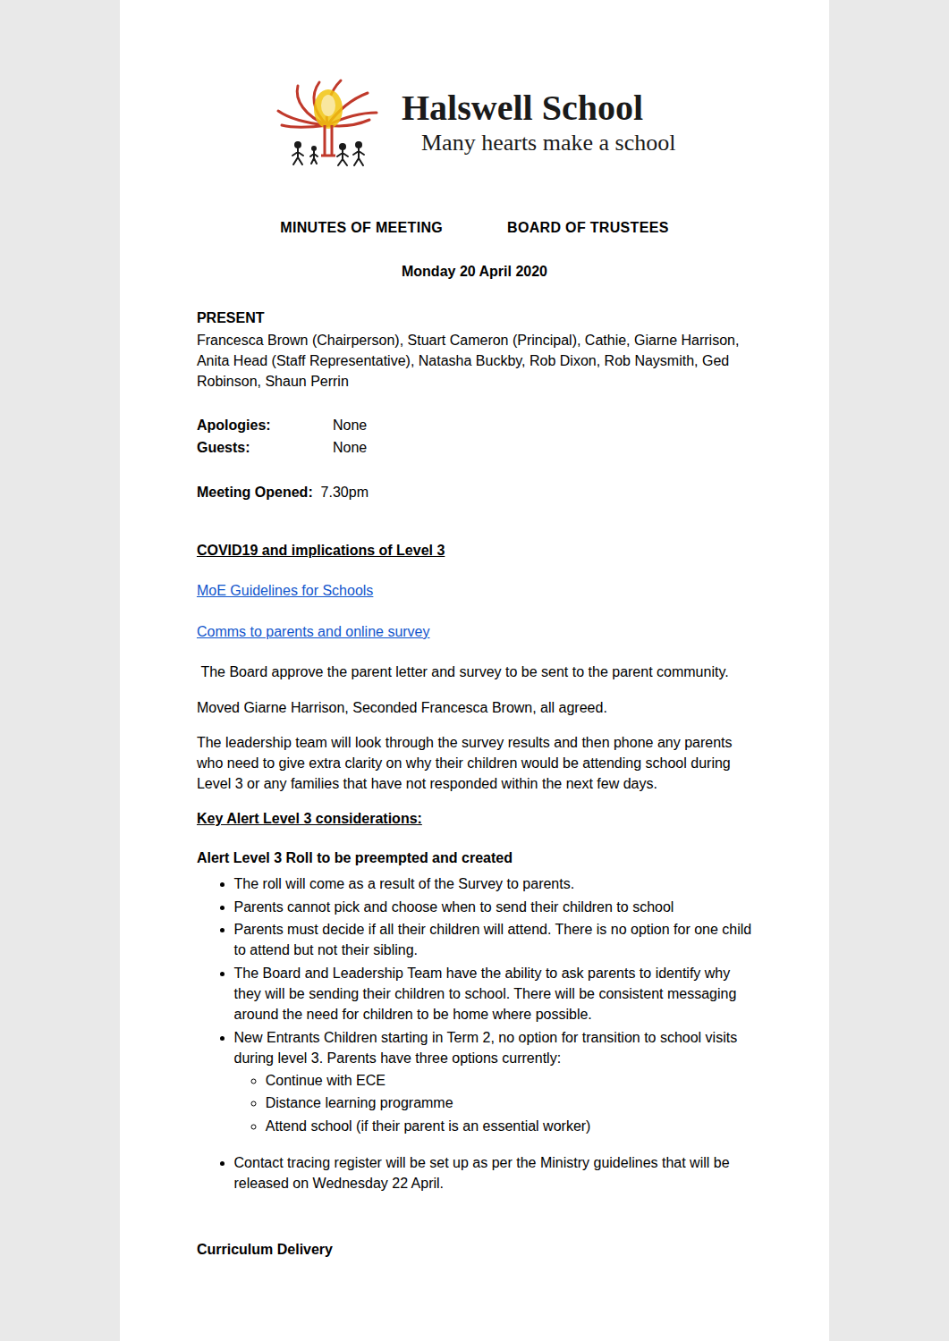Halswell School Many hearts make a school
MINUTES OF MEETING BOARD OF TRUSTEES
Monday 20 April 2020
PRESENT
Francesca Brown (Chairperson), Stuart Cameron (Principal), Cathie, Giarne Harrison, Anita Head (Staff Representative), Natasha Buckby, Rob Dixon, Rob Naysmith, Ged Robinson, Shaun Perrin
| Apologies: | None |
| Guests: | None |
Meeting Opened: 7.30pm
COVID19 and implications of Level 3
MoE Guidelines for Schools
Comms to parents and online survey
The Board approve the parent letter and survey to be sent to the parent community.
Moved Giarne Harrison, Seconded Francesca Brown, all agreed.
The leadership team will look through the survey results and then phone any parents who need to give extra clarity on why their children would be attending school during Level 3 or any families that have not responded within the next few days.
Key Alert Level 3 considerations:
Alert Level 3 Roll to be preempted and created
The roll will come as a result of the Survey to parents.
Parents cannot pick and choose when to send their children to school
Parents must decide if all their children will attend. There is no option for one child to attend but not their sibling.
The Board and Leadership Team have the ability to ask parents to identify why they will be sending their children to school. There will be consistent messaging around the need for children to be home where possible.
New Entrants Children starting in Term 2, no option for transition to school visits during level 3. Parents have three options currently:
Continue with ECE
Distance learning programme
Attend school (if their parent is an essential worker)
Contact tracing register will be set up as per the Ministry guidelines that will be released on Wednesday 22 April.
Curriculum Delivery